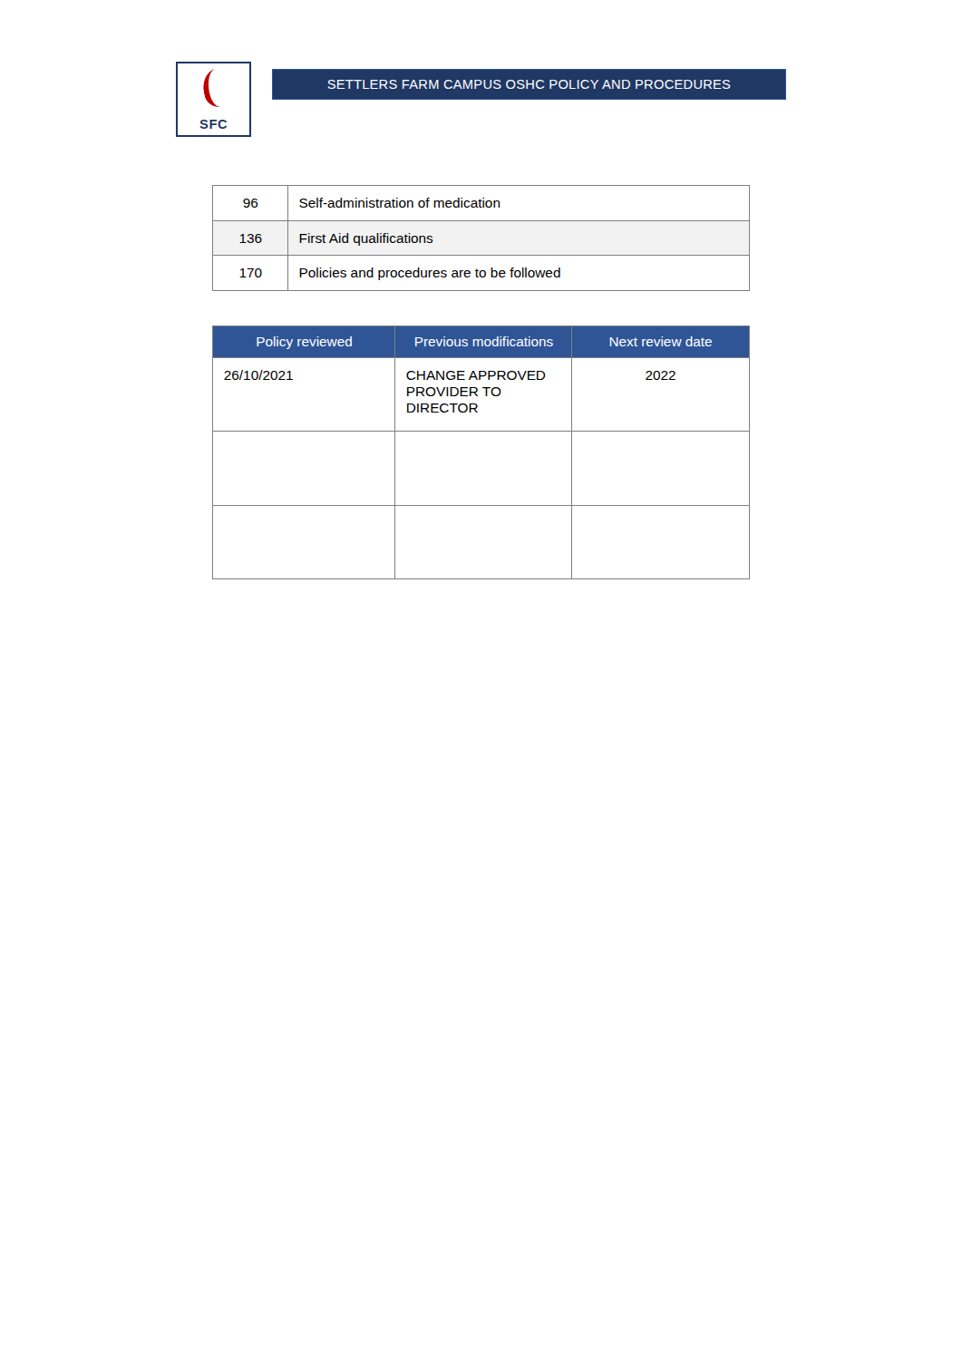SFC
SETTLERS FARM CAMPUS OSHC POLICY AND PROCEDURES
| 96 | Self-administration of medication |
| 136 | First Aid qualifications |
| 170 | Policies and procedures are to be followed |
| Policy reviewed | Previous modifications | Next review date |
| --- | --- | --- |
| 26/10/2021 | CHANGE APPROVED PROVIDER TO DIRECTOR | 2022 |